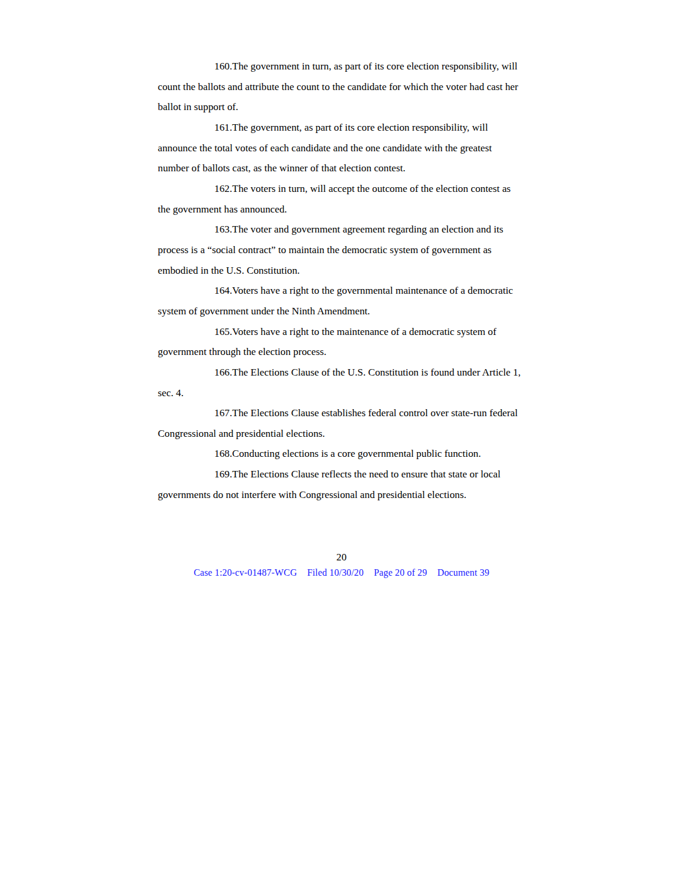160. The government in turn, as part of its core election responsibility, will count the ballots and attribute the count to the candidate for which the voter had cast her ballot in support of.
161. The government, as part of its core election responsibility, will announce the total votes of each candidate and the one candidate with the greatest number of ballots cast, as the winner of that election contest.
162. The voters in turn, will accept the outcome of the election contest as the government has announced.
163. The voter and government agreement regarding an election and its process is a “social contract” to maintain the democratic system of government as embodied in the U.S. Constitution.
164. Voters have a right to the governmental maintenance of a democratic system of government under the Ninth Amendment.
165. Voters have a right to the maintenance of a democratic system of government through the election process.
166. The Elections Clause of the U.S. Constitution is found under Article 1, sec. 4.
167. The Elections Clause establishes federal control over state-run federal Congressional and presidential elections.
168. Conducting elections is a core governmental public function.
169. The Elections Clause reflects the need to ensure that state or local governments do not interfere with Congressional and presidential elections.
20
Case 1:20-cv-01487-WCG Filed 10/30/20 Page 20 of 29 Document 39